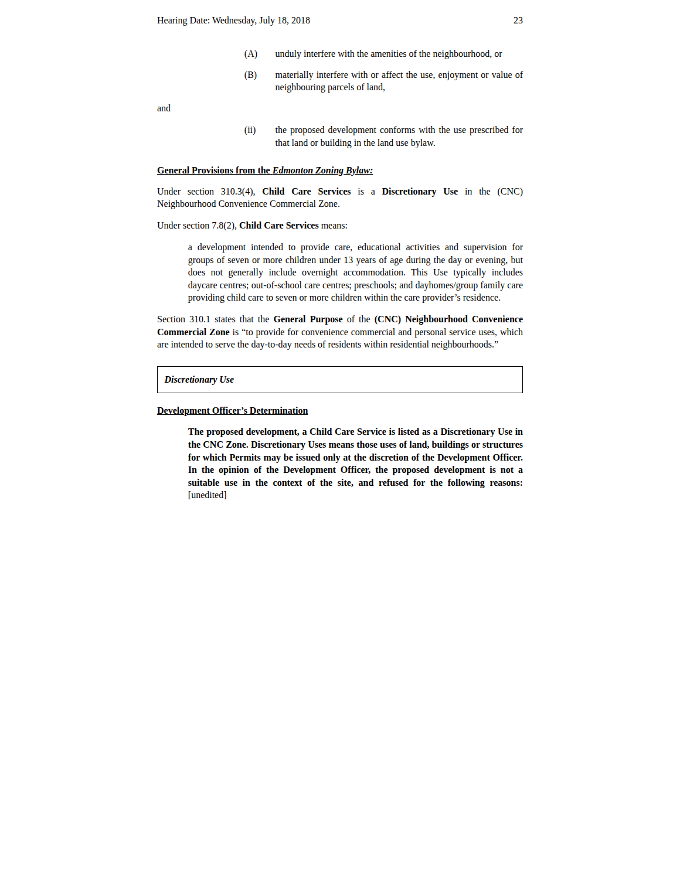Hearing Date: Wednesday, July 18, 2018
23
(A)
unduly interfere with the amenities of the neighbourhood, or
(B)
materially interfere with or affect the use, enjoyment or value of neighbouring parcels of land,
and
(ii)
the proposed development conforms with the use prescribed for that land or building in the land use bylaw.
General Provisions from the Edmonton Zoning Bylaw:
Under section 310.3(4), Child Care Services is a Discretionary Use in the (CNC) Neighbourhood Convenience Commercial Zone.
Under section 7.8(2), Child Care Services means:
a development intended to provide care, educational activities and supervision for groups of seven or more children under 13 years of age during the day or evening, but does not generally include overnight accommodation. This Use typically includes daycare centres; out-of-school care centres; preschools; and dayhomes/group family care providing child care to seven or more children within the care provider’s residence.
Section 310.1 states that the General Purpose of the (CNC) Neighbourhood Convenience Commercial Zone is “to provide for convenience commercial and personal service uses, which are intended to serve the day-to-day needs of residents within residential neighbourhoods.”
Discretionary Use
Development Officer’s Determination
The proposed development, a Child Care Service is listed as a Discretionary Use in the CNC Zone. Discretionary Uses means those uses of land, buildings or structures for which Permits may be issued only at the discretion of the Development Officer. In the opinion of the Development Officer, the proposed development is not a suitable use in the context of the site, and refused for the following reasons: [unedited]